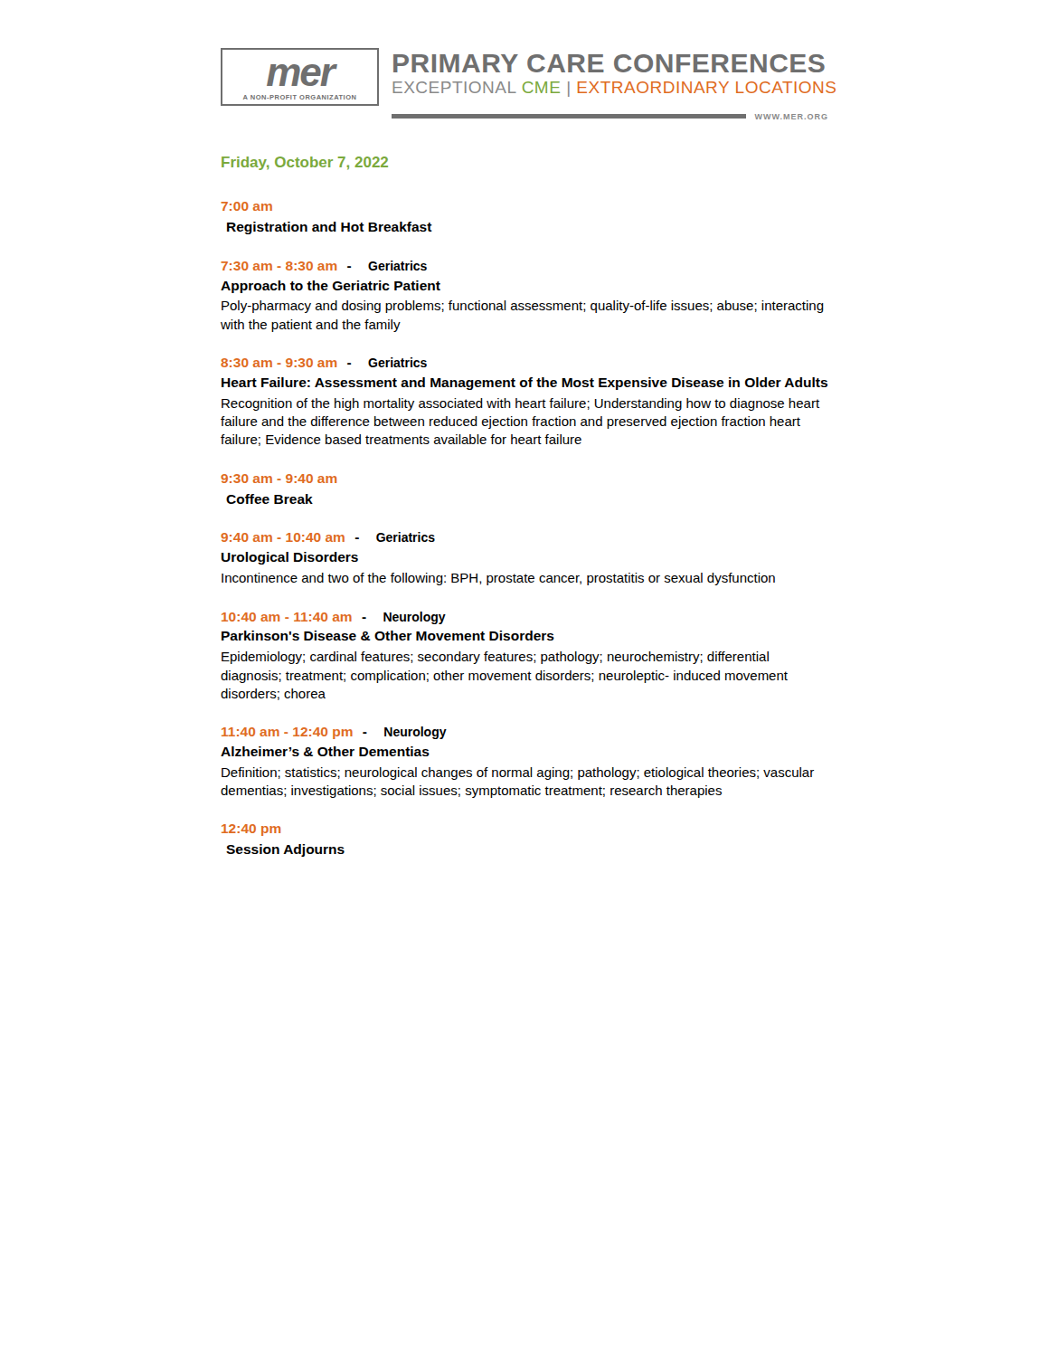mer
A NON-PROFIT ORGANIZATION
PRIMARY CARE CONFERENCES
EXCEPTIONAL CME | EXTRAORDINARY LOCATIONS
WWW.MER.ORG
Friday, October 7, 2022
7:00 am
Registration and Hot Breakfast
7:30 am - 8:30 am - Geriatrics
Approach to the Geriatric Patient
Poly-pharmacy and dosing problems; functional assessment; quality-of-life issues; abuse; interacting with the patient and the family
8:30 am - 9:30 am - Geriatrics
Heart Failure: Assessment and Management of the Most Expensive Disease in Older Adults
Recognition of the high mortality associated with heart failure; Understanding how to diagnose heart failure and the difference between reduced ejection fraction and preserved ejection fraction heart failure; Evidence based treatments available for heart failure
9:30 am - 9:40 am
Coffee Break
9:40 am - 10:40 am - Geriatrics
Urological Disorders
Incontinence and two of the following: BPH, prostate cancer, prostatitis or sexual dysfunction
10:40 am - 11:40 am - Neurology
Parkinson's Disease & Other Movement Disorders
Epidemiology; cardinal features; secondary features; pathology; neurochemistry; differential diagnosis; treatment; complication; other movement disorders; neuroleptic- induced movement disorders; chorea
11:40 am - 12:40 pm - Neurology
Alzheimer’s & Other Dementias
Definition; statistics; neurological changes of normal aging; pathology; etiological theories; vascular dementias; investigations; social issues; symptomatic treatment; research therapies
12:40 pm
Session Adjourns